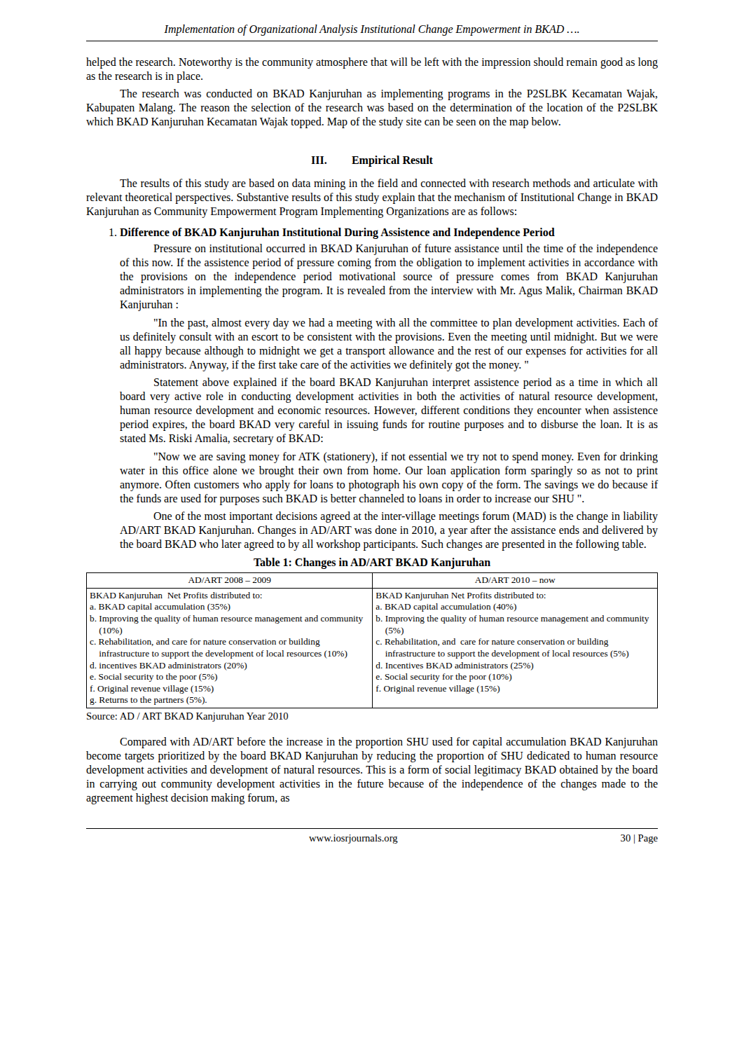Implementation of Organizational Analysis Institutional Change Empowerment in BKAD ….
helped the research. Noteworthy is the community atmosphere that will be left with the impression should remain good as long as the research is in place.
The research was conducted on BKAD Kanjuruhan as implementing programs in the P2SLBK Kecamatan Wajak, Kabupaten Malang. The reason the selection of the research was based on the determination of the location of the P2SLBK which BKAD Kanjuruhan Kecamatan Wajak topped. Map of the study site can be seen on the map below.
III. Empirical Result
The results of this study are based on data mining in the field and connected with research methods and articulate with relevant theoretical perspectives. Substantive results of this study explain that the mechanism of Institutional Change in BKAD Kanjuruhan as Community Empowerment Program Implementing Organizations are as follows:
Difference of BKAD Kanjuruhan Institutional During Assistence and Independence Period
Pressure on institutional occurred in BKAD Kanjuruhan of future assistance until the time of the independence of this now. If the assistence period of pressure coming from the obligation to implement activities in accordance with the provisions on the independence period motivational source of pressure comes from BKAD Kanjuruhan administrators in implementing the program. It is revealed from the interview with Mr. Agus Malik, Chairman BKAD Kanjuruhan :
"In the past, almost every day we had a meeting with all the committee to plan development activities. Each of us definitely consult with an escort to be consistent with the provisions. Even the meeting until midnight. But we were all happy because although to midnight we get a transport allowance and the rest of our expenses for activities for all administrators. Anyway, if the first take care of the activities we definitely got the money. "
Statement above explained if the board BKAD Kanjuruhan interpret assistence period as a time in which all board very active role in conducting development activities in both the activities of natural resource development, human resource development and economic resources. However, different conditions they encounter when assistence period expires, the board BKAD very careful in issuing funds for routine purposes and to disburse the loan. It is as stated Ms. Riski Amalia, secretary of BKAD:
"Now we are saving money for ATK (stationery), if not essential we try not to spend money. Even for drinking water in this office alone we brought their own from home. Our loan application form sparingly so as not to print anymore. Often customers who apply for loans to photograph his own copy of the form. The savings we do because if the funds are used for purposes such BKAD is better channeled to loans in order to increase our SHU ".
One of the most important decisions agreed at the inter-village meetings forum (MAD) is the change in liability AD/ART BKAD Kanjuruhan. Changes in AD/ART was done in 2010, a year after the assistance ends and delivered by the board BKAD who later agreed to by all workshop participants. Such changes are presented in the following table.
Table 1: Changes in AD/ART BKAD Kanjuruhan
| AD/ART 2008 – 2009 | AD/ART 2010 – now |
| --- | --- |
| BKAD Kanjuruhan Net Profits distributed to: a. BKAD capital accumulation (35%) b. Improving the quality of human resource management and community (10%) c. Rehabilitation, and care for nature conservation or building infrastructure to support the development of local resources (10%) d. incentives BKAD administrators (20%) e. Social security to the poor (5%) f. Original revenue village (15%) g. Returns to the partners (5%). | BKAD Kanjuruhan Net Profits distributed to: a. BKAD capital accumulation (40%) b. Improving the quality of human resource management and community (5%) c. Rehabilitation, and care for nature conservation or building infrastructure to support the development of local resources (5%) d. Incentives BKAD administrators (25%) e. Social security for the poor (10%) f. Original revenue village (15%) |
Source: AD / ART BKAD Kanjuruhan Year 2010
Compared with AD/ART before the increase in the proportion SHU used for capital accumulation BKAD Kanjuruhan become targets prioritized by the board BKAD Kanjuruhan by reducing the proportion of SHU dedicated to human resource development activities and development of natural resources. This is a form of social legitimacy BKAD obtained by the board in carrying out community development activities in the future because of the independence of the changes made to the agreement highest decision making forum, as
www.iosrjournals.org 30 | Page